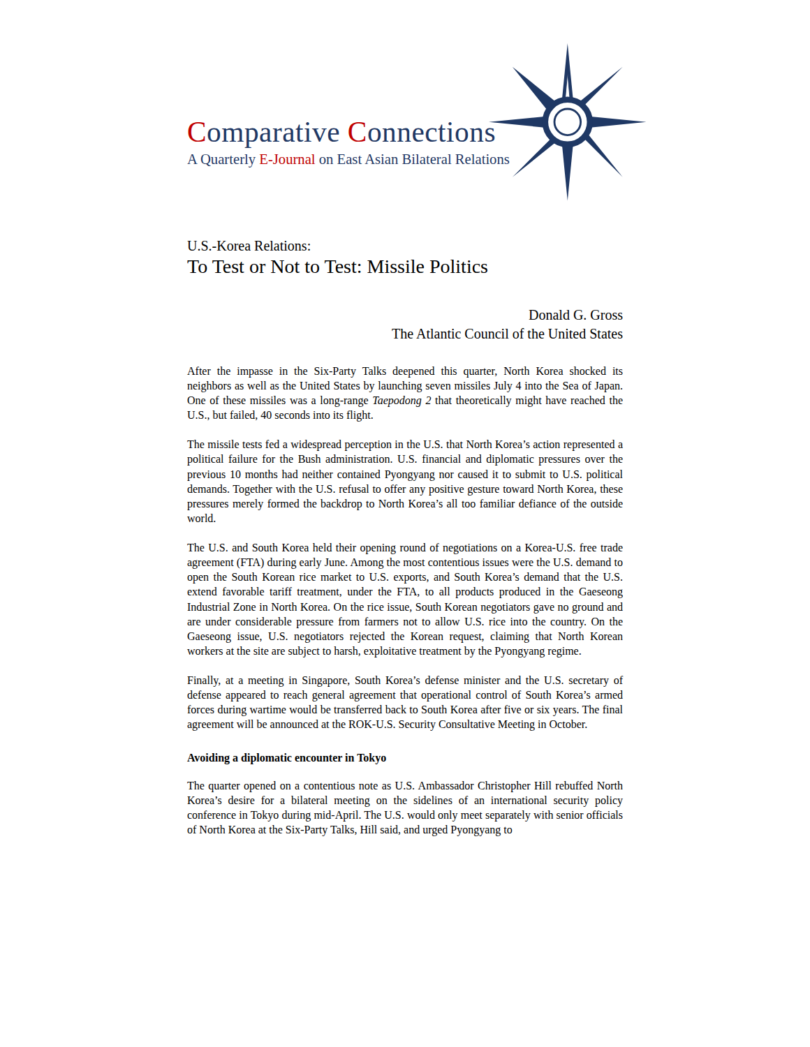Comparative Connections
A Quarterly E-Journal on East Asian Bilateral Relations
U.S.-Korea Relations:
To Test or Not to Test: Missile Politics
Donald G. Gross
The Atlantic Council of the United States
After the impasse in the Six-Party Talks deepened this quarter, North Korea shocked its neighbors as well as the United States by launching seven missiles July 4 into the Sea of Japan. One of these missiles was a long-range Taepodong 2 that theoretically might have reached the U.S., but failed, 40 seconds into its flight.
The missile tests fed a widespread perception in the U.S. that North Korea’s action represented a political failure for the Bush administration. U.S. financial and diplomatic pressures over the previous 10 months had neither contained Pyongyang nor caused it to submit to U.S. political demands. Together with the U.S. refusal to offer any positive gesture toward North Korea, these pressures merely formed the backdrop to North Korea’s all too familiar defiance of the outside world.
The U.S. and South Korea held their opening round of negotiations on a Korea-U.S. free trade agreement (FTA) during early June. Among the most contentious issues were the U.S. demand to open the South Korean rice market to U.S. exports, and South Korea’s demand that the U.S. extend favorable tariff treatment, under the FTA, to all products produced in the Gaeseong Industrial Zone in North Korea. On the rice issue, South Korean negotiators gave no ground and are under considerable pressure from farmers not to allow U.S. rice into the country. On the Gaeseong issue, U.S. negotiators rejected the Korean request, claiming that North Korean workers at the site are subject to harsh, exploitative treatment by the Pyongyang regime.
Finally, at a meeting in Singapore, South Korea’s defense minister and the U.S. secretary of defense appeared to reach general agreement that operational control of South Korea’s armed forces during wartime would be transferred back to South Korea after five or six years. The final agreement will be announced at the ROK-U.S. Security Consultative Meeting in October.
Avoiding a diplomatic encounter in Tokyo
The quarter opened on a contentious note as U.S. Ambassador Christopher Hill rebuffed North Korea’s desire for a bilateral meeting on the sidelines of an international security policy conference in Tokyo during mid-April. The U.S. would only meet separately with senior officials of North Korea at the Six-Party Talks, Hill said, and urged Pyongyang to